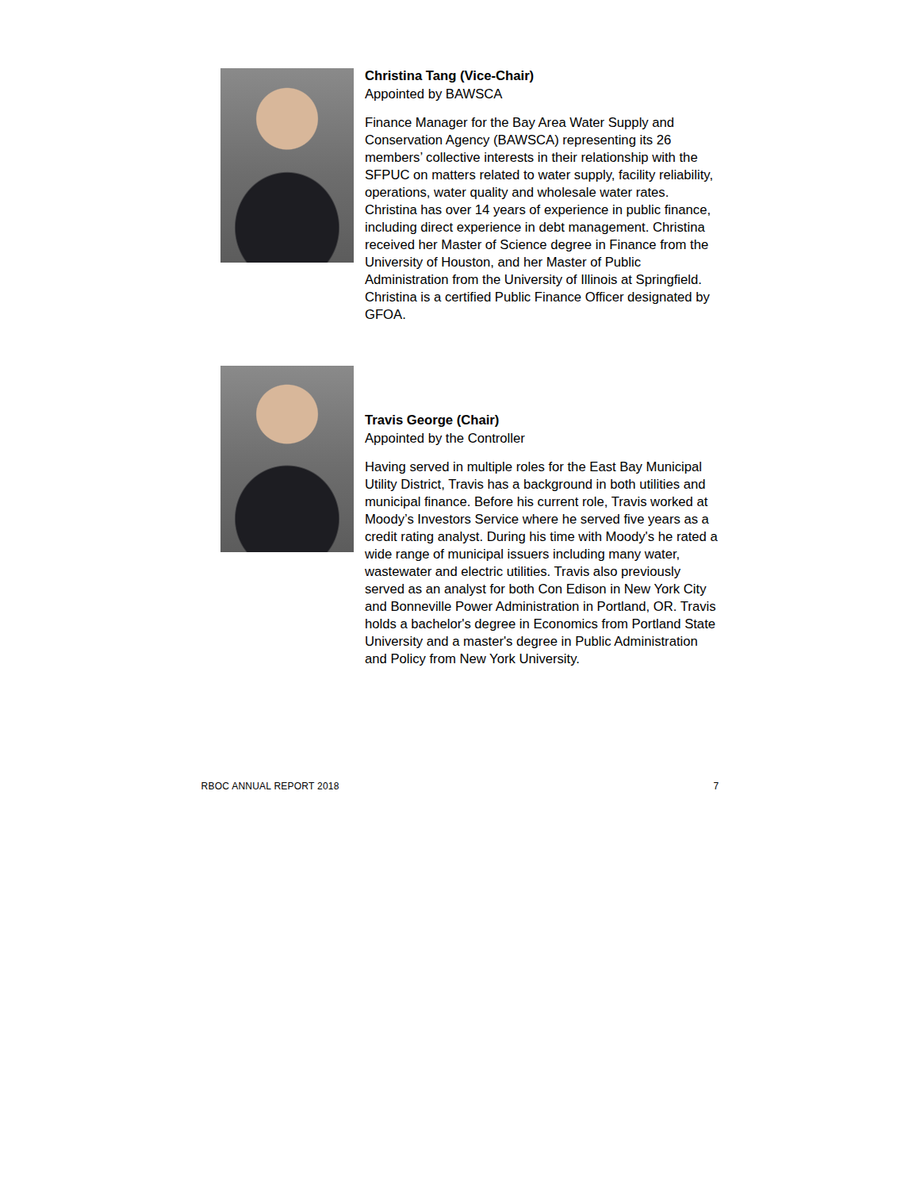Christina Tang (Vice-Chair)
Appointed by BAWSCA
Finance Manager for the Bay Area Water Supply and Conservation Agency (BAWSCA) representing its 26 members’ collective interests in their relationship with the SFPUC on matters related to water supply, facility reliability, operations, water quality and wholesale water rates. Christina has over 14 years of experience in public finance, including direct experience in debt management. Christina received her Master of Science degree in Finance from the University of Houston, and her Master of Public Administration from the University of Illinois at Springfield. Christina is a certified Public Finance Officer designated by GFOA.
Travis George (Chair)
Appointed by the Controller
Having served in multiple roles for the East Bay Municipal Utility District, Travis has a background in both utilities and municipal finance. Before his current role, Travis worked at Moody’s Investors Service where he served five years as a credit rating analyst. During his time with Moody's he rated a wide range of municipal issuers including many water, wastewater and electric utilities. Travis also previously served as an analyst for both Con Edison in New York City and Bonneville Power Administration in Portland, OR. Travis holds a bachelor's degree in Economics from Portland State University and a master's degree in Public Administration and Policy from New York University.
RBOC ANNUAL REPORT 2018 7